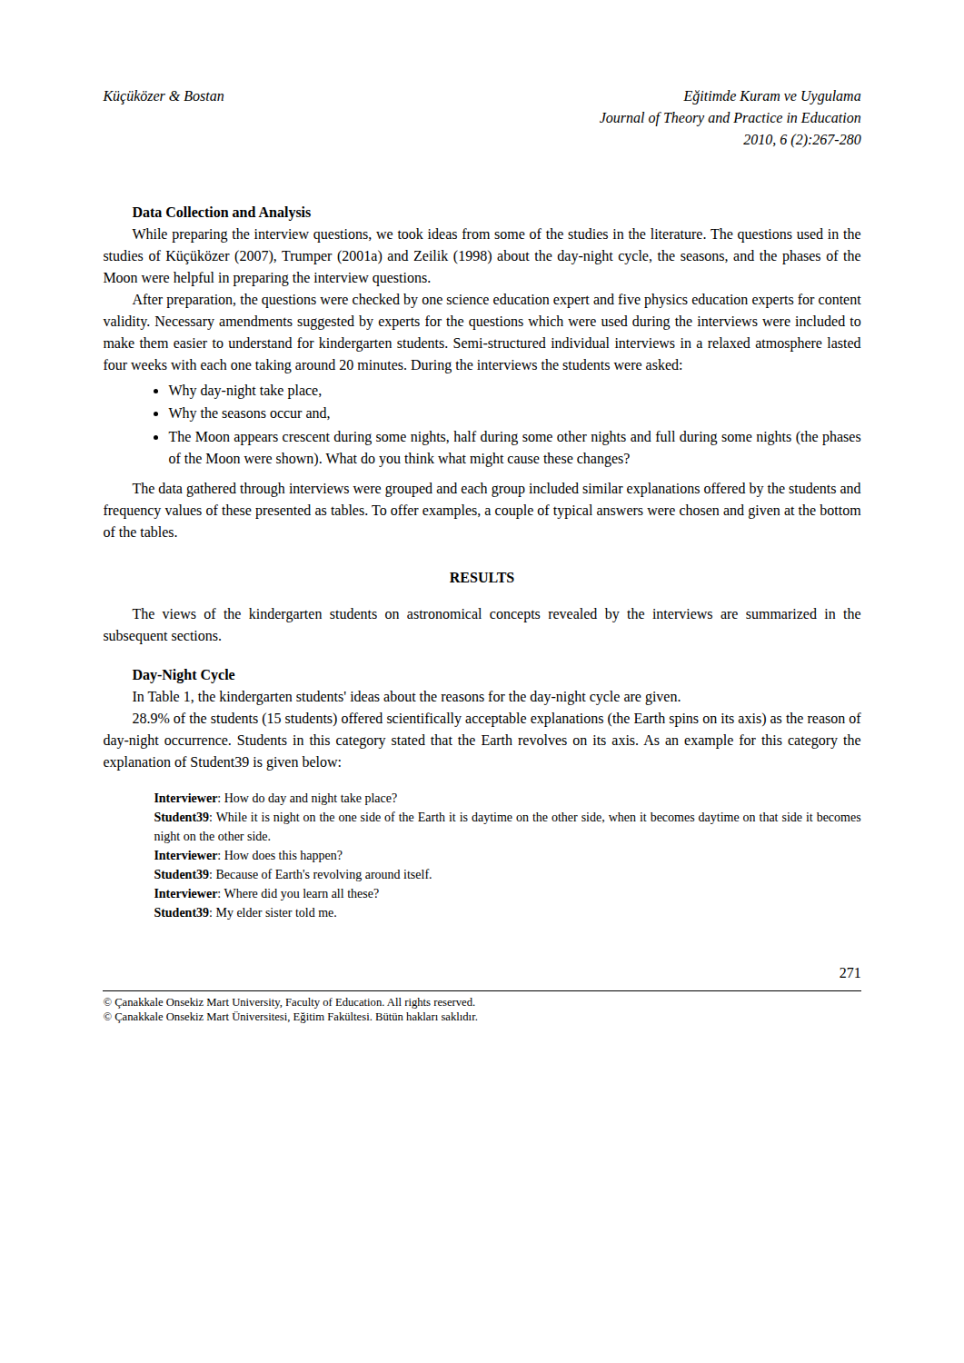Küçüközer & Bostan
Eğitimde Kuram ve Uygulama
Journal of Theory and Practice in Education
2010, 6 (2):267-280
Data Collection and Analysis
While preparing the interview questions, we took ideas from some of the studies in the literature. The questions used in the studies of Küçüközer (2007), Trumper (2001a) and Zeilik (1998) about the day-night cycle, the seasons, and the phases of the Moon were helpful in preparing the interview questions.
After preparation, the questions were checked by one science education expert and five physics education experts for content validity. Necessary amendments suggested by experts for the questions which were used during the interviews were included to make them easier to understand for kindergarten students. Semi-structured individual interviews in a relaxed atmosphere lasted four weeks with each one taking around 20 minutes. During the interviews the students were asked:
Why day-night take place,
Why the seasons occur and,
The Moon appears crescent during some nights, half during some other nights and full during some nights (the phases of the Moon were shown). What do you think what might cause these changes?
The data gathered through interviews were grouped and each group included similar explanations offered by the students and frequency values of these presented as tables. To offer examples, a couple of typical answers were chosen and given at the bottom of the tables.
RESULTS
The views of the kindergarten students on astronomical concepts revealed by the interviews are summarized in the subsequent sections.
Day-Night Cycle
In Table 1, the kindergarten students' ideas about the reasons for the day-night cycle are given.
28.9% of the students (15 students) offered scientifically acceptable explanations (the Earth spins on its axis) as the reason of day-night occurrence. Students in this category stated that the Earth revolves on its axis. As an example for this category the explanation of Student39 is given below:
Interviewer: How do day and night take place?
Student39: While it is night on the one side of the Earth it is daytime on the other side, when it becomes daytime on that side it becomes night on the other side.
Interviewer: How does this happen?
Student39: Because of Earth's revolving around itself.
Interviewer: Where did you learn all these?
Student39: My elder sister told me.
271
© Çanakkale Onsekiz Mart University, Faculty of Education. All rights reserved.
© Çanakkale Onsekiz Mart Üniversitesi, Eğitim Fakültesi. Bütün hakları saklıdır.